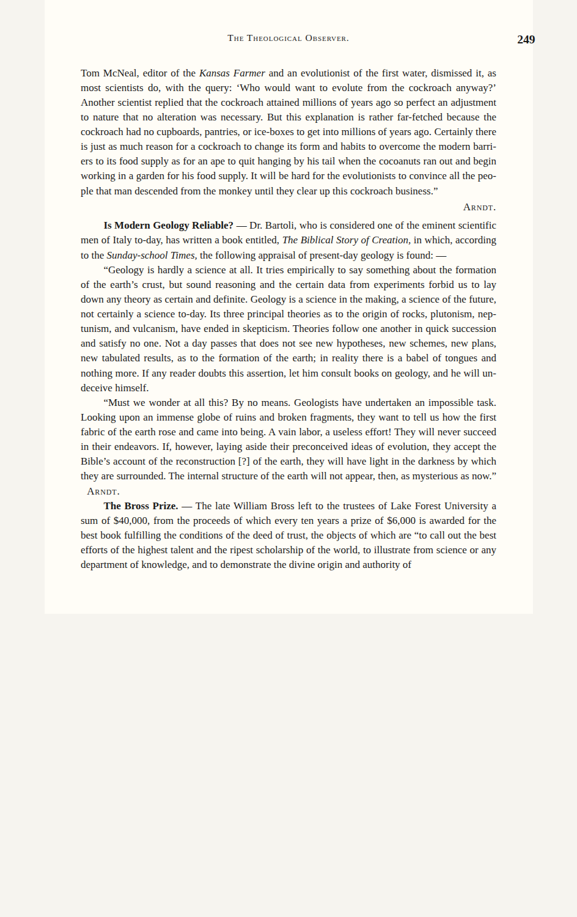The Theological Observer. 249
Tom McNeal, editor of the Kansas Farmer and an evolutionist of the first water, dismissed it, as most scientists do, with the query: ‘Who would want to evolute from the cockroach anyway?’ Another scientist replied that the cockroach attained millions of years ago so perfect an adjustment to nature that no alteration was necessary. But this explanation is rather far-fetched because the cockroach had no cupboards, pantries, or ice-boxes to get into millions of years ago. Certainly there is just as much reason for a cockroach to change its form and habits to overcome the modern barriers to its food supply as for an ape to quit hanging by his tail when the cocoanuts ran out and begin working in a garden for his food supply. It will be hard for the evolutionists to convince all the people that man descended from the monkey until they clear up this cockroach business.”
Arndt.
Is Modern Geology Reliable? — Dr. Bartoli, who is considered one of the eminent scientific men of Italy to-day, has written a book entitled, The Biblical Story of Creation, in which, according to the Sunday-school Times, the following appraisal of present-day geology is found: —
“Geology is hardly a science at all. It tries empirically to say something about the formation of the earth’s crust, but sound reasoning and the certain data from experiments forbid us to lay down any theory as certain and definite. Geology is a science in the making, a science of the future, not certainly a science to-day. Its three principal theories as to the origin of rocks, plutonism, neptunism, and vulcanism, have ended in skepticism. Theories follow one another in quick succession and satisfy no one. Not a day passes that does not see new hypotheses, new schemes, new plans, new tabulated results, as to the formation of the earth; in reality there is a babel of tongues and nothing more. If any reader doubts this assertion, let him consult books on geology, and he will undeceive himself.
“Must we wonder at all this? By no means. Geologists have undertaken an impossible task. Looking upon an immense globe of ruins and broken fragments, they want to tell us how the first fabric of the earth rose and came into being. A vain labor, a useless effort! They will never succeed in their endeavors. If, however, laying aside their preconceived ideas of evolution, they accept the Bible’s account of the reconstruction [?] of the earth, they will have light in the darkness by which they are surrounded. The internal structure of the earth will not appear, then, as mysterious as now.” Arndt.
The Bross Prize. — The late William Bross left to the trustees of Lake Forest University a sum of $40,000, from the proceeds of which every ten years a prize of $6,000 is awarded for the best book fulfilling the conditions of the deed of trust, the objects of which are “to call out the best efforts of the highest talent and the ripest scholarship of the world, to illustrate from science or any department of knowledge, and to demonstrate the divine origin and authority of